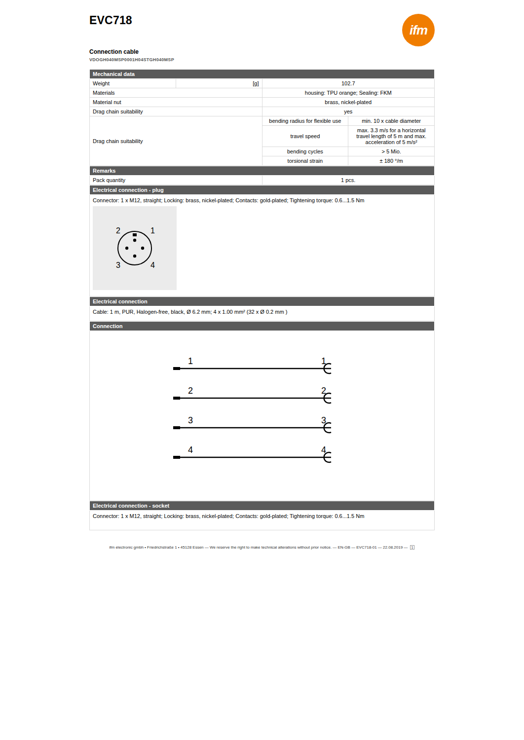EVC718
ifm
Connection cable
VDOGH040MSP0001H04STGH040MSP
| Mechanical data |
| Weight | [g] | 102.7 |
| Materials | housing: TPU orange; Sealing: FKM |
| Material nut | brass, nickel-plated |
| Drag chain suitability | yes |
| Drag chain suitability | bending radius for flexible use | min. 10 x cable diameter |
| travel speed | max. 3.3 m/s for a horizontal travel length of 5 m and max. acceleration of 5 m/s² |
| bending cycles | > 5 Mio. |
| torsional strain | ± 180 °/m |
| Remarks |
| Pack quantity | 1 pcs. |
| Electrical connection - plug |
Connector: 1 x M12, straight; Locking: brass, nickel-plated; Contacts: gold-plated; Tightening torque: 0.6...1.5 Nm
1 2 3 4
| Electrical connection |
Cable: 1 m, PUR, Halogen-free, black, Ø 6.2 mm; 4 x 1.00 mm² (32 x Ø 0.2 mm )
| Connection |
1 1 2 2 3 3 4 4
| Electrical connection - socket |
Connector: 1 x M12, straight; Locking: brass, nickel-plated; Contacts: gold-plated; Tightening torque: 0.6...1.5 Nm
ifm electronic gmbh • Friedrichstraße 1 • 45128 Essen — We reserve the right to make technical alterations without prior notice. — EN-GB — EVC718-01 — 22.08.2019 — 1